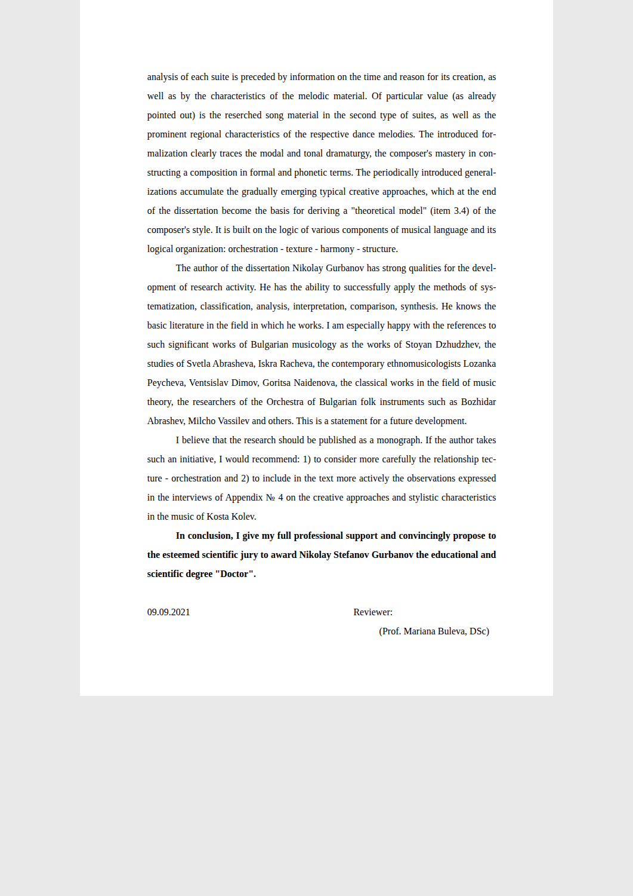analysis of each suite is preceded by information on the time and reason for its creation, as well as by the characteristics of the melodic material. Of particular value (as already pointed out) is the reserched song material in the second type of suites, as well as the prominent regional characteristics of the respective dance melodies. The introduced formalization clearly traces the modal and tonal dramaturgy, the composer's mastery in constructing a composition in formal and phonetic terms. The periodically introduced generalizations accumulate the gradually emerging typical creative approaches, which at the end of the dissertation become the basis for deriving a "theoretical model" (item 3.4) of the composer's style. It is built on the logic of various components of musical language and its logical organization: orchestration - texture - harmony - structure.
The author of the dissertation Nikolay Gurbanov has strong qualities for the development of research activity. He has the ability to successfully apply the methods of systematization, classification, analysis, interpretation, comparison, synthesis. He knows the basic literature in the field in which he works. I am especially happy with the references to such significant works of Bulgarian musicology as the works of Stoyan Dzhudzhev, the studies of Svetla Abrasheva, Iskra Racheva, the contemporary ethnomusicologists Lozanka Peycheva, Ventsislav Dimov, Goritsa Naidenova, the classical works in the field of music theory, the researchers of the Orchestra of Bulgarian folk instruments such as Bozhidar Abrashev, Milcho Vassilev and others. This is a statement for a future development.
I believe that the research should be published as a monograph. If the author takes such an initiative, I would recommend: 1) to consider more carefully the relationship tecture - orchestration and 2) to include in the text more actively the observations expressed in the interviews of Appendix № 4 on the creative approaches and stylistic characteristics in the music of Kosta Kolev.
In conclusion, I give my full professional support and convincingly propose to the esteemed scientific jury to award Nikolay Stefanov Gurbanov the educational and scientific degree "Doctor".
09.09.2021 Reviewer:
(Prof. Mariana Buleva, DSc)